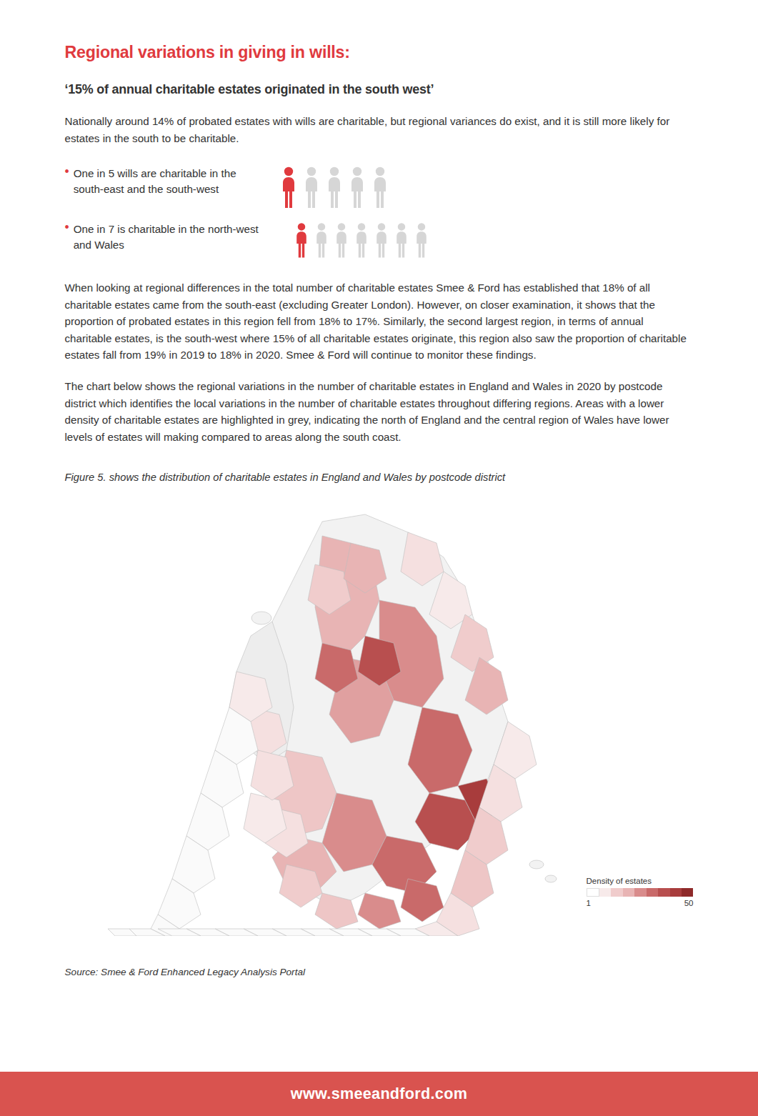Regional variations in giving in wills:
‘15% of annual charitable estates originated in the south west’
Nationally around 14% of probated estates with wills are charitable, but regional variances do exist, and it is still more likely for estates in the south to be charitable.
• One in 5 wills are charitable in the
south-east and the south-west
• One in 7 is charitable in the north-west
and Wales
When looking at regional differences in the total number of charitable estates Smee & Ford has established that 18% of all charitable estates came from the south-east (excluding Greater London). However, on closer examination, it shows that the proportion of probated estates in this region fell from 18% to 17%. Similarly, the second largest region, in terms of annual charitable estates, is the south-west where 15% of all charitable estates originate, this region also saw the proportion of charitable estates fall from 19% in 2019 to 18% in 2020. Smee & Ford will continue to monitor these findings.
The chart below shows the regional variations in the number of charitable estates in England and Wales in 2020 by postcode district which identifies the local variations in the number of charitable estates throughout differing regions. Areas with a lower density of charitable estates are highlighted in grey, indicating the north of England and the central region of Wales have lower levels of estates will making compared to areas along the south coast.
Figure 5. shows the distribution of charitable estates in England and Wales by postcode district
Density of estates
150
Source: Smee & Ford Enhanced Legacy Analysis Portal
www.smeeandford.com